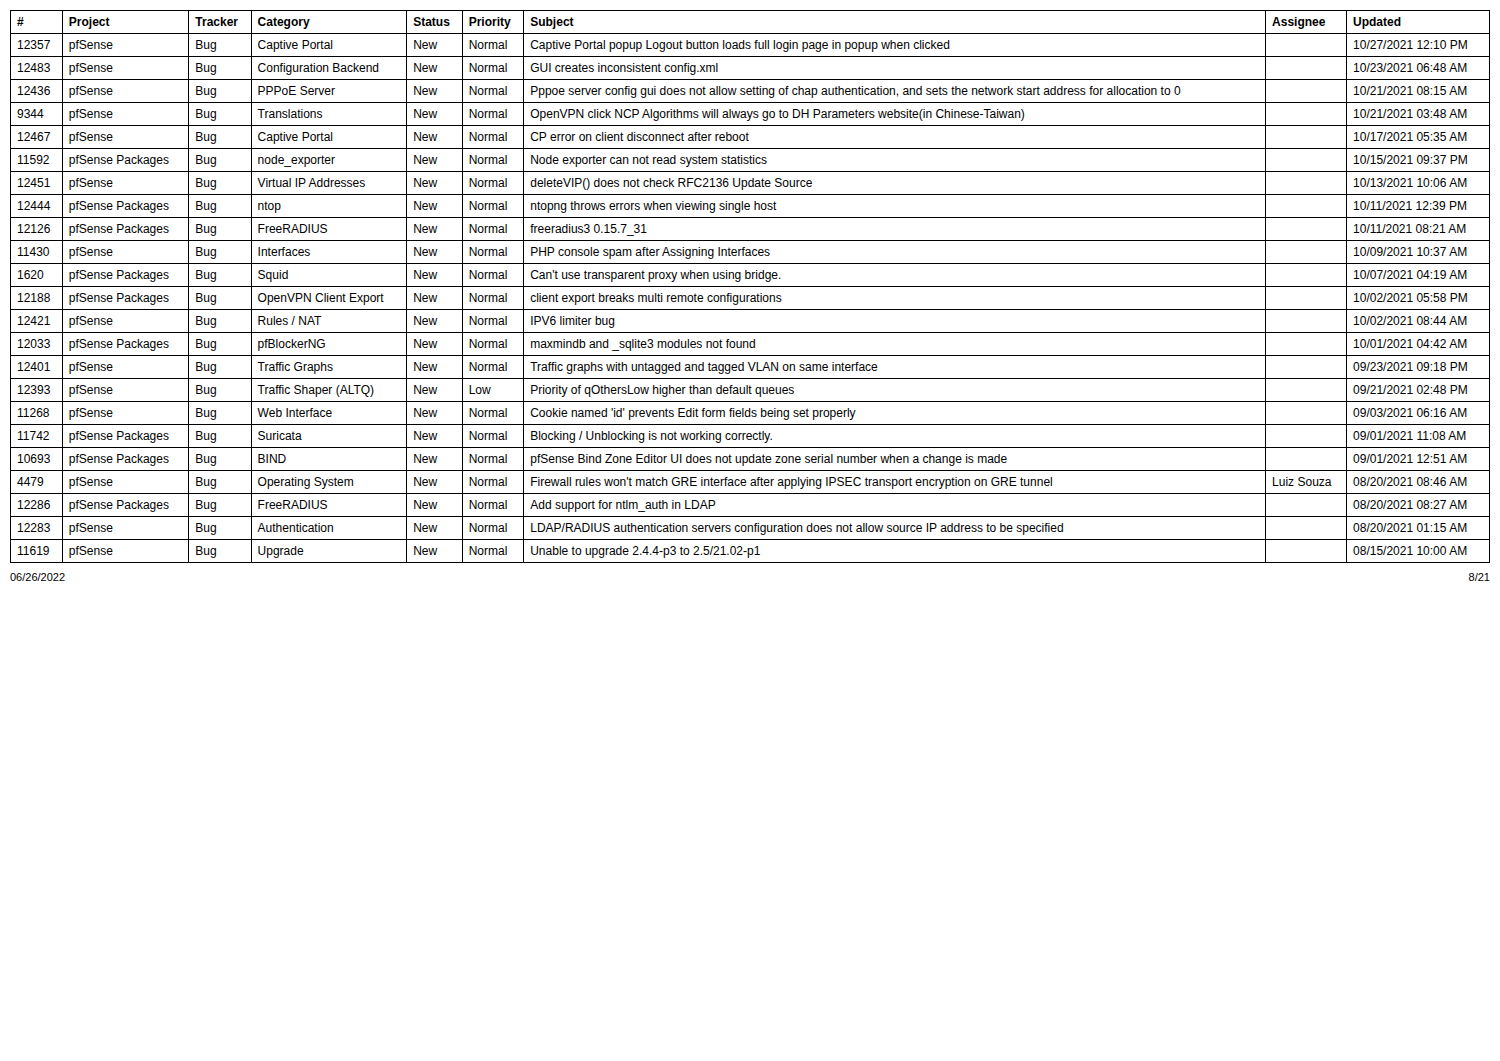| # | Project | Tracker | Category | Status | Priority | Subject | Assignee | Updated |
| --- | --- | --- | --- | --- | --- | --- | --- | --- |
| 12357 | pfSense | Bug | Captive Portal | New | Normal | Captive Portal popup Logout button loads full login page in popup when clicked | | 10/27/2021 12:10 PM |
| 12483 | pfSense | Bug | Configuration Backend | New | Normal | GUI creates inconsistent config.xml | | 10/23/2021 06:48 AM |
| 12436 | pfSense | Bug | PPPoE Server | New | Normal | Pppoe server config gui does not allow setting of chap authentication, and sets the network start address for allocation to 0 | | 10/21/2021 08:15 AM |
| 9344 | pfSense | Bug | Translations | New | Normal | OpenVPN click NCP Algorithms will always go to DH Parameters website(in Chinese-Taiwan) | | 10/21/2021 03:48 AM |
| 12467 | pfSense | Bug | Captive Portal | New | Normal | CP error on client disconnect after reboot | | 10/17/2021 05:35 AM |
| 11592 | pfSense Packages | Bug | node_exporter | New | Normal | Node exporter can not read system statistics | | 10/15/2021 09:37 PM |
| 12451 | pfSense | Bug | Virtual IP Addresses | New | Normal | deleteVIP() does not check RFC2136 Update Source | | 10/13/2021 10:06 AM |
| 12444 | pfSense Packages | Bug | ntop | New | Normal | ntopng throws errors when viewing single host | | 10/11/2021 12:39 PM |
| 12126 | pfSense Packages | Bug | FreeRADIUS | New | Normal | freeradius3 0.15.7_31 | | 10/11/2021 08:21 AM |
| 11430 | pfSense | Bug | Interfaces | New | Normal | PHP console spam after Assigning Interfaces | | 10/09/2021 10:37 AM |
| 1620 | pfSense Packages | Bug | Squid | New | Normal | Can't use transparent proxy when using bridge. | | 10/07/2021 04:19 AM |
| 12188 | pfSense Packages | Bug | OpenVPN Client Export | New | Normal | client export breaks multi remote configurations | | 10/02/2021 05:58 PM |
| 12421 | pfSense | Bug | Rules / NAT | New | Normal | IPV6 limiter bug | | 10/02/2021 08:44 AM |
| 12033 | pfSense Packages | Bug | pfBlockerNG | New | Normal | maxmindb and _sqlite3 modules not found | | 10/01/2021 04:42 AM |
| 12401 | pfSense | Bug | Traffic Graphs | New | Normal | Traffic graphs with untagged and tagged VLAN on same interface | | 09/23/2021 09:18 PM |
| 12393 | pfSense | Bug | Traffic Shaper (ALTQ) | New | Low | Priority of qOthersLow higher than default queues | | 09/21/2021 02:48 PM |
| 11268 | pfSense | Bug | Web Interface | New | Normal | Cookie named 'id' prevents Edit form fields being set properly | | 09/03/2021 06:16 AM |
| 11742 | pfSense Packages | Bug | Suricata | New | Normal | Blocking / Unblocking is not working correctly. | | 09/01/2021 11:08 AM |
| 10693 | pfSense Packages | Bug | BIND | New | Normal | pfSense Bind Zone Editor UI does not update zone serial number when a change is made | | 09/01/2021 12:51 AM |
| 4479 | pfSense | Bug | Operating System | New | Normal | Firewall rules won't match GRE interface after applying IPSEC transport encryption on GRE tunnel | Luiz Souza | 08/20/2021 08:46 AM |
| 12286 | pfSense Packages | Bug | FreeRADIUS | New | Normal | Add support for ntlm_auth in LDAP | | 08/20/2021 08:27 AM |
| 12283 | pfSense | Bug | Authentication | New | Normal | LDAP/RADIUS authentication servers configuration does not allow source IP address to be specified | | 08/20/2021 01:15 AM |
| 11619 | pfSense | Bug | Upgrade | New | Normal | Unable to upgrade 2.4.4-p3 to 2.5/21.02-p1 | | 08/15/2021 10:00 AM |
06/26/2022 8/21